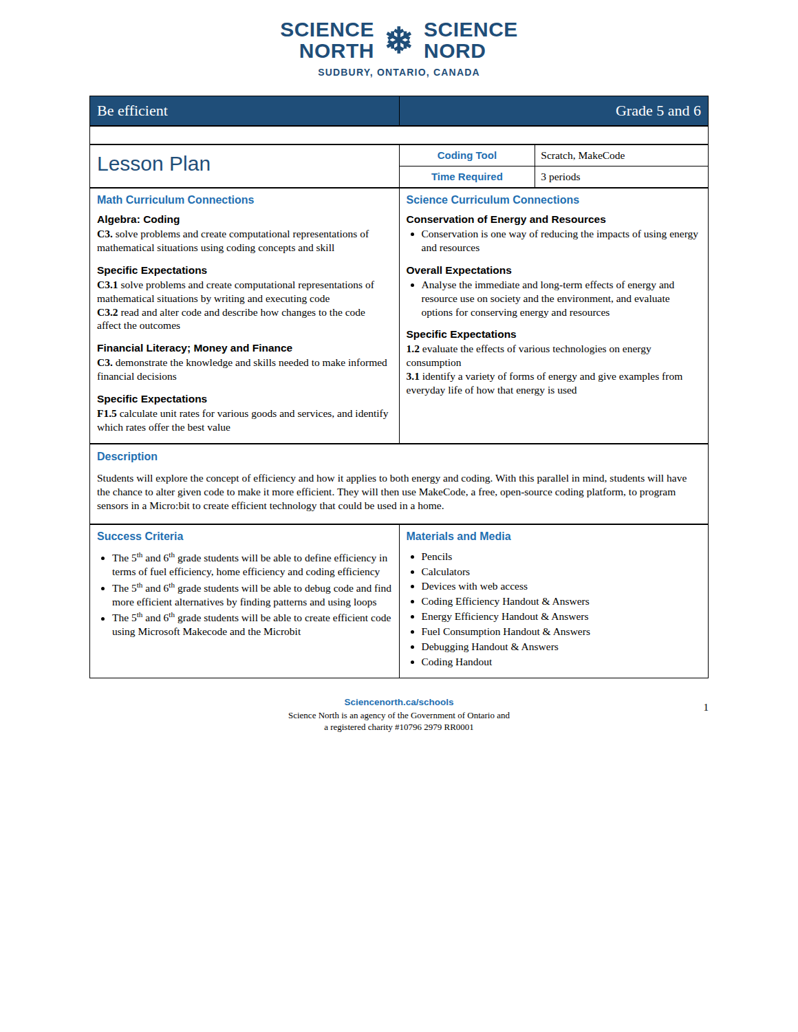SCIENCE
NORTH
❄
SCIENCE
NORD
SUDBURY, ONTARIO, CANADA
| Be efficient | Grade 5 and 6 |
| Lesson Plan | Coding Tool | Scratch, MakeCode |
| Time Required | 3 periods |
| Math Curriculum Connections Algebra: Coding C3. solve problems and create computational representations of mathematical situations using coding concepts and skill Specific Expectations C3.1 solve problems and create computational representations of mathematical situations by writing and executing code C3.2 read and alter code and describe how changes to the code affect the outcomes Financial Literacy; Money and Finance C3. demonstrate the knowledge and skills needed to make informed financial decisions Specific Expectations F1.5 calculate unit rates for various goods and services, and identify which rates offer the best value | Science Curriculum Connections Conservation of Energy and Resources Conservation is one way of reducing the impacts of using energy and resources Overall Expectations Analyse the immediate and long-term effects of energy and resource use on society and the environment, and evaluate options for conserving energy and resources Specific Expectations 1.2 evaluate the effects of various technologies on energy consumption 3.1 identify a variety of forms of energy and give examples from everyday life of how that energy is used |
| Description Students will explore the concept of efficiency and how it applies to both energy and coding. With this parallel in mind, students will have the chance to alter given code to make it more efficient. They will then use MakeCode, a free, open-source coding platform, to program sensors in a Micro:bit to create efficient technology that could be used in a home. |
| Success Criteria The 5 th and 6 th grade students will be able to define efficiency in terms of fuel efficiency, home efficiency and coding efficiency The 5 th and 6 th grade students will be able to debug code and find more efficient alternatives by finding patterns and using loops The 5 th and 6 th grade students will be able to create efficient code using Microsoft Makecode and the Microbit | Materials and Media Pencils Calculators Devices with web access Coding Efficiency Handout & Answers Energy Efficiency Handout & Answers Fuel Consumption Handout & Answers Debugging Handout & Answers Coding Handout |
1
Sciencenorth.ca/schools
Science North is an agency of the Government of Ontario and
a registered charity #10796 2979 RR0001